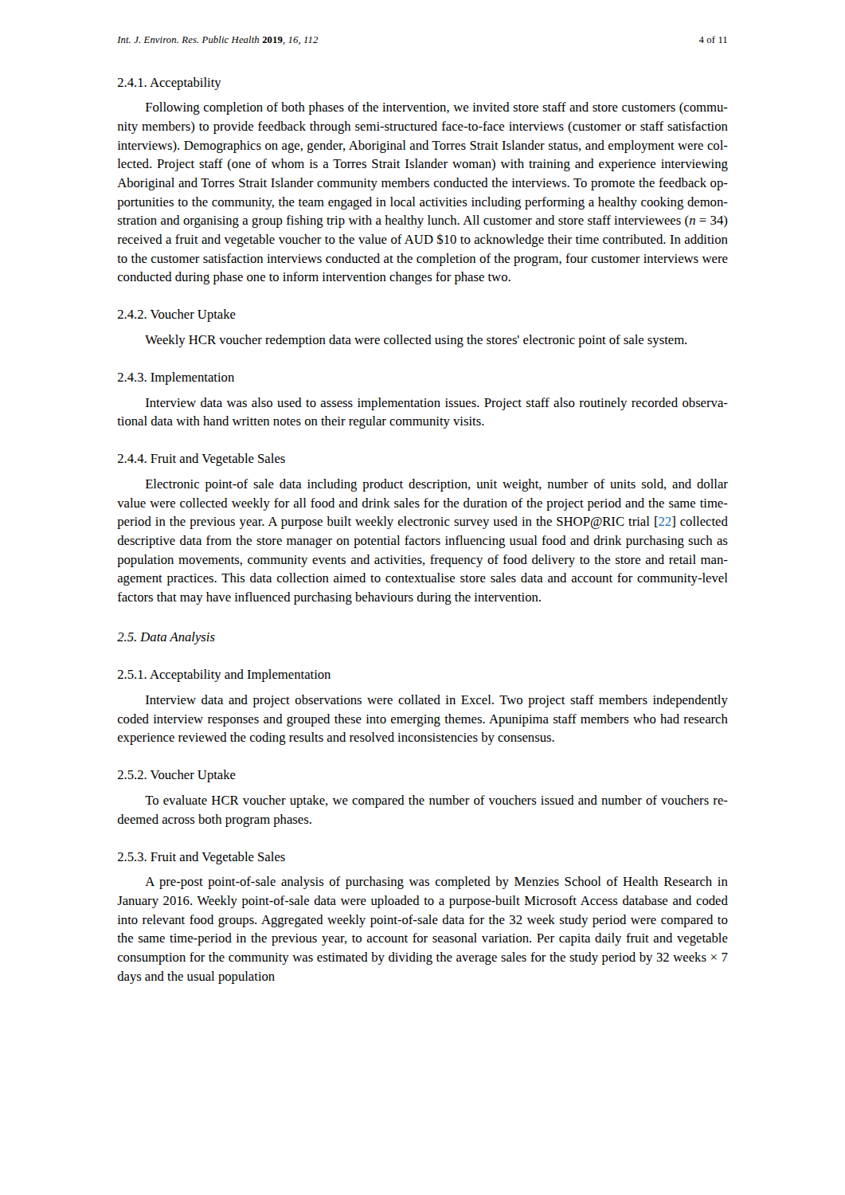Int. J. Environ. Res. Public Health 2019, 16, 112 4 of 11
2.4.1. Acceptability
Following completion of both phases of the intervention, we invited store staff and store customers (community members) to provide feedback through semi-structured face-to-face interviews (customer or staff satisfaction interviews). Demographics on age, gender, Aboriginal and Torres Strait Islander status, and employment were collected. Project staff (one of whom is a Torres Strait Islander woman) with training and experience interviewing Aboriginal and Torres Strait Islander community members conducted the interviews. To promote the feedback opportunities to the community, the team engaged in local activities including performing a healthy cooking demonstration and organising a group fishing trip with a healthy lunch. All customer and store staff interviewees (n = 34) received a fruit and vegetable voucher to the value of AUD $10 to acknowledge their time contributed. In addition to the customer satisfaction interviews conducted at the completion of the program, four customer interviews were conducted during phase one to inform intervention changes for phase two.
2.4.2. Voucher Uptake
Weekly HCR voucher redemption data were collected using the stores' electronic point of sale system.
2.4.3. Implementation
Interview data was also used to assess implementation issues. Project staff also routinely recorded observational data with hand written notes on their regular community visits.
2.4.4. Fruit and Vegetable Sales
Electronic point-of sale data including product description, unit weight, number of units sold, and dollar value were collected weekly for all food and drink sales for the duration of the project period and the same time-period in the previous year. A purpose built weekly electronic survey used in the SHOP@RIC trial [22] collected descriptive data from the store manager on potential factors influencing usual food and drink purchasing such as population movements, community events and activities, frequency of food delivery to the store and retail management practices. This data collection aimed to contextualise store sales data and account for community-level factors that may have influenced purchasing behaviours during the intervention.
2.5. Data Analysis
2.5.1. Acceptability and Implementation
Interview data and project observations were collated in Excel. Two project staff members independently coded interview responses and grouped these into emerging themes. Apunipima staff members who had research experience reviewed the coding results and resolved inconsistencies by consensus.
2.5.2. Voucher Uptake
To evaluate HCR voucher uptake, we compared the number of vouchers issued and number of vouchers redeemed across both program phases.
2.5.3. Fruit and Vegetable Sales
A pre-post point-of-sale analysis of purchasing was completed by Menzies School of Health Research in January 2016. Weekly point-of-sale data were uploaded to a purpose-built Microsoft Access database and coded into relevant food groups. Aggregated weekly point-of-sale data for the 32 week study period were compared to the same time-period in the previous year, to account for seasonal variation. Per capita daily fruit and vegetable consumption for the community was estimated by dividing the average sales for the study period by 32 weeks × 7 days and the usual population